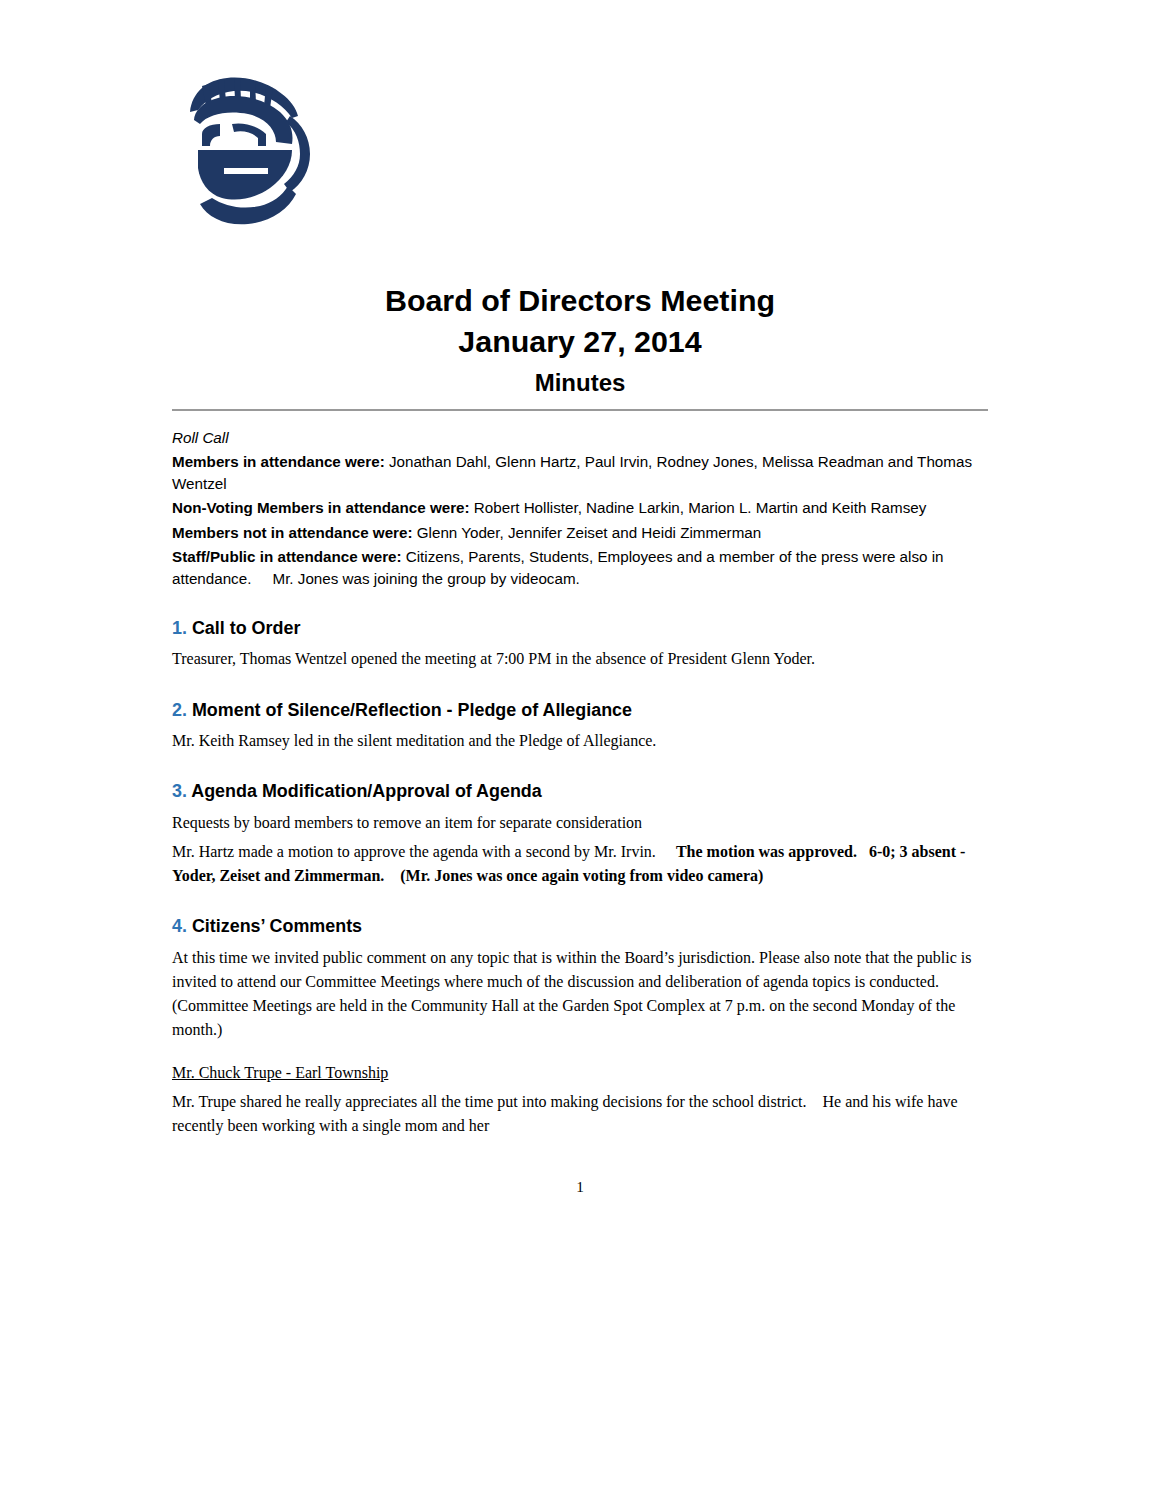Board of Directors Meeting
January 27, 2014 Minutes
Roll Call
Members in attendance were: Jonathan Dahl, Glenn Hartz, Paul Irvin, Rodney Jones, Melissa Readman and Thomas Wentzel
Non-Voting Members in attendance were: Robert Hollister, Nadine Larkin, Marion L. Martin and Keith Ramsey
Members not in attendance were: Glenn Yoder, Jennifer Zeiset and Heidi Zimmerman
Staff/Public in attendance were: Citizens, Parents, Students, Employees and a member of the press were also in attendance. Mr. Jones was joining the group by videocam.
1. Call to Order
Treasurer, Thomas Wentzel opened the meeting at 7:00 PM in the absence of President Glenn Yoder.
2. Moment of Silence/Reflection - Pledge of Allegiance
Mr. Keith Ramsey led in the silent meditation and the Pledge of Allegiance.
3. Agenda Modification/Approval of Agenda
Requests by board members to remove an item for separate consideration
Mr. Hartz made a motion to approve the agenda with a second by Mr. Irvin. The motion was approved. 6-0; 3 absent - Yoder, Zeiset and Zimmerman. (Mr. Jones was once again voting from video camera)
4. Citizens’ Comments
At this time we invited public comment on any topic that is within the Board’s jurisdiction. Please also note that the public is invited to attend our Committee Meetings where much of the discussion and deliberation of agenda topics is conducted. (Committee Meetings are held in the Community Hall at the Garden Spot Complex at 7 p.m. on the second Monday of the month.)
Mr. Chuck Trupe - Earl Township
Mr. Trupe shared he really appreciates all the time put into making decisions for the school district. He and his wife have recently been working with a single mom and her
1